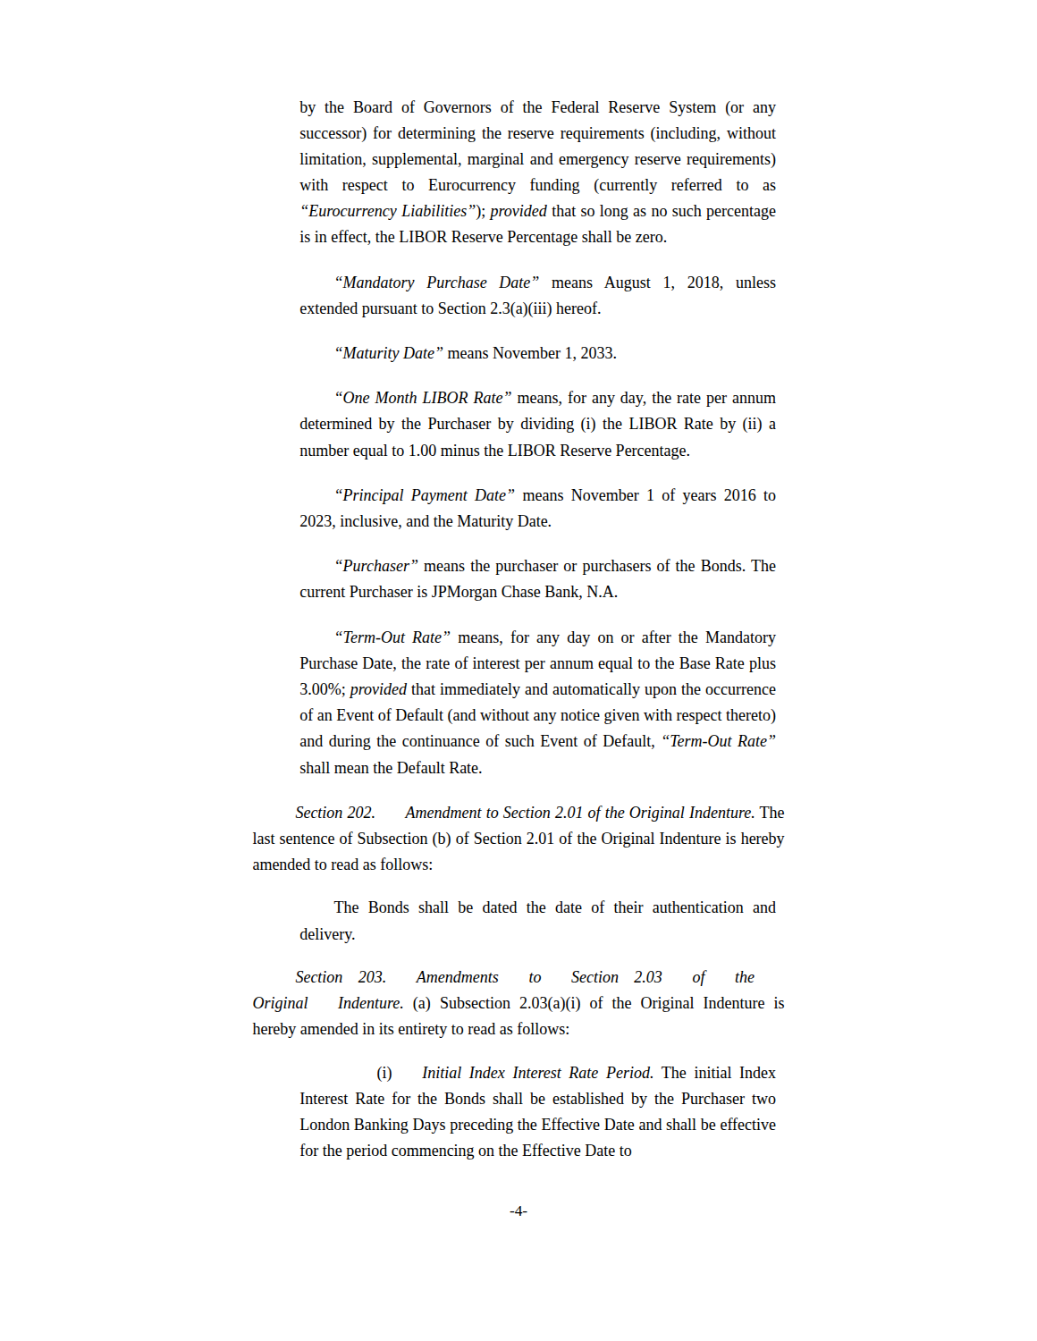by the Board of Governors of the Federal Reserve System (or any successor) for determining the reserve requirements (including, without limitation, supplemental, marginal and emergency reserve requirements) with respect to Eurocurrency funding (currently referred to as “Eurocurrency Liabilities”); provided that so long as no such percentage is in effect, the LIBOR Reserve Percentage shall be zero.
“Mandatory Purchase Date” means August 1, 2018, unless extended pursuant to Section 2.3(a)(iii) hereof.
“Maturity Date” means November 1, 2033.
“One Month LIBOR Rate” means, for any day, the rate per annum determined by the Purchaser by dividing (i) the LIBOR Rate by (ii) a number equal to 1.00 minus the LIBOR Reserve Percentage.
“Principal Payment Date” means November 1 of years 2016 to 2023, inclusive, and the Maturity Date.
“Purchaser” means the purchaser or purchasers of the Bonds. The current Purchaser is JPMorgan Chase Bank, N.A.
“Term-Out Rate” means, for any day on or after the Mandatory Purchase Date, the rate of interest per annum equal to the Base Rate plus 3.00%; provided that immediately and automatically upon the occurrence of an Event of Default (and without any notice given with respect thereto) and during the continuance of such Event of Default, “Term-Out Rate” shall mean the Default Rate.
Section 202. Amendment to Section 2.01 of the Original Indenture. The last sentence of Subsection (b) of Section 2.01 of the Original Indenture is hereby amended to read as follows:
The Bonds shall be dated the date of their authentication and delivery.
Section 203. Amendments to Section 2.03 of the Original Indenture. (a) Subsection 2.03(a)(i) of the Original Indenture is hereby amended in its entirety to read as follows:
(i) Initial Index Interest Rate Period. The initial Index Interest Rate for the Bonds shall be established by the Purchaser two London Banking Days preceding the Effective Date and shall be effective for the period commencing on the Effective Date to
-4-